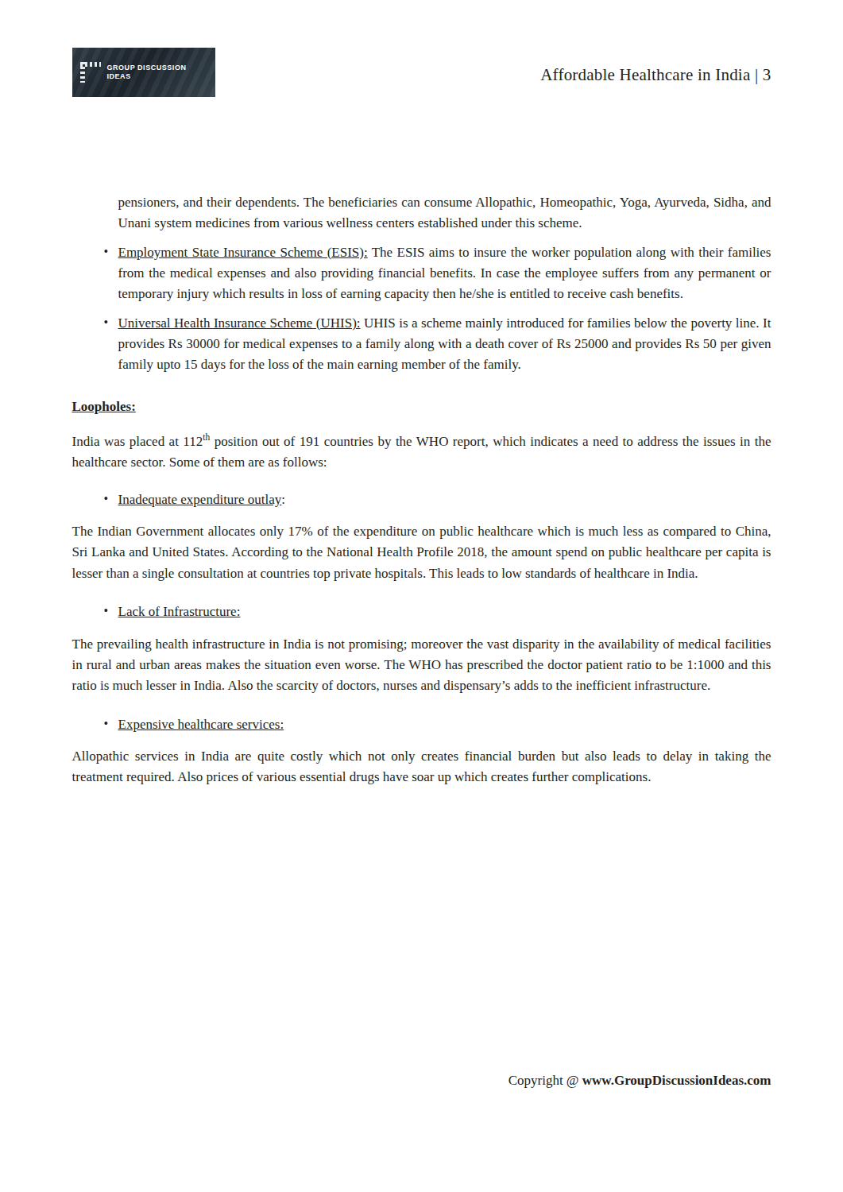Group Discussion
Ideas
Affordable Healthcare in India | 3
pensioners, and their dependents. The beneficiaries can consume Allopathic, Homeopathic, Yoga, Ayurveda, Sidha, and Unani system medicines from various wellness centers established under this scheme.
Employment State Insurance Scheme (ESIS): The ESIS aims to insure the worker population along with their families from the medical expenses and also providing financial benefits. In case the employee suffers from any permanent or temporary injury which results in loss of earning capacity then he/she is entitled to receive cash benefits.
Universal Health Insurance Scheme (UHIS): UHIS is a scheme mainly introduced for families below the poverty line. It provides Rs 30000 for medical expenses to a family along with a death cover of Rs 25000 and provides Rs 50 per given family upto 15 days for the loss of the main earning member of the family.
Loopholes:
India was placed at 112th position out of 191 countries by the WHO report, which indicates a need to address the issues in the healthcare sector. Some of them are as follows:
Inadequate expenditure outlay:
The Indian Government allocates only 17% of the expenditure on public healthcare which is much less as compared to China, Sri Lanka and United States. According to the National Health Profile 2018, the amount spend on public healthcare per capita is lesser than a single consultation at countries top private hospitals. This leads to low standards of healthcare in India.
Lack of Infrastructure:
The prevailing health infrastructure in India is not promising; moreover the vast disparity in the availability of medical facilities in rural and urban areas makes the situation even worse. The WHO has prescribed the doctor patient ratio to be 1:1000 and this ratio is much lesser in India. Also the scarcity of doctors, nurses and dispensary’s adds to the inefficient infrastructure.
Expensive healthcare services:
Allopathic services in India are quite costly which not only creates financial burden but also leads to delay in taking the treatment required. Also prices of various essential drugs have soar up which creates further complications.
Copyright @ www.GroupDiscussionIdeas.com